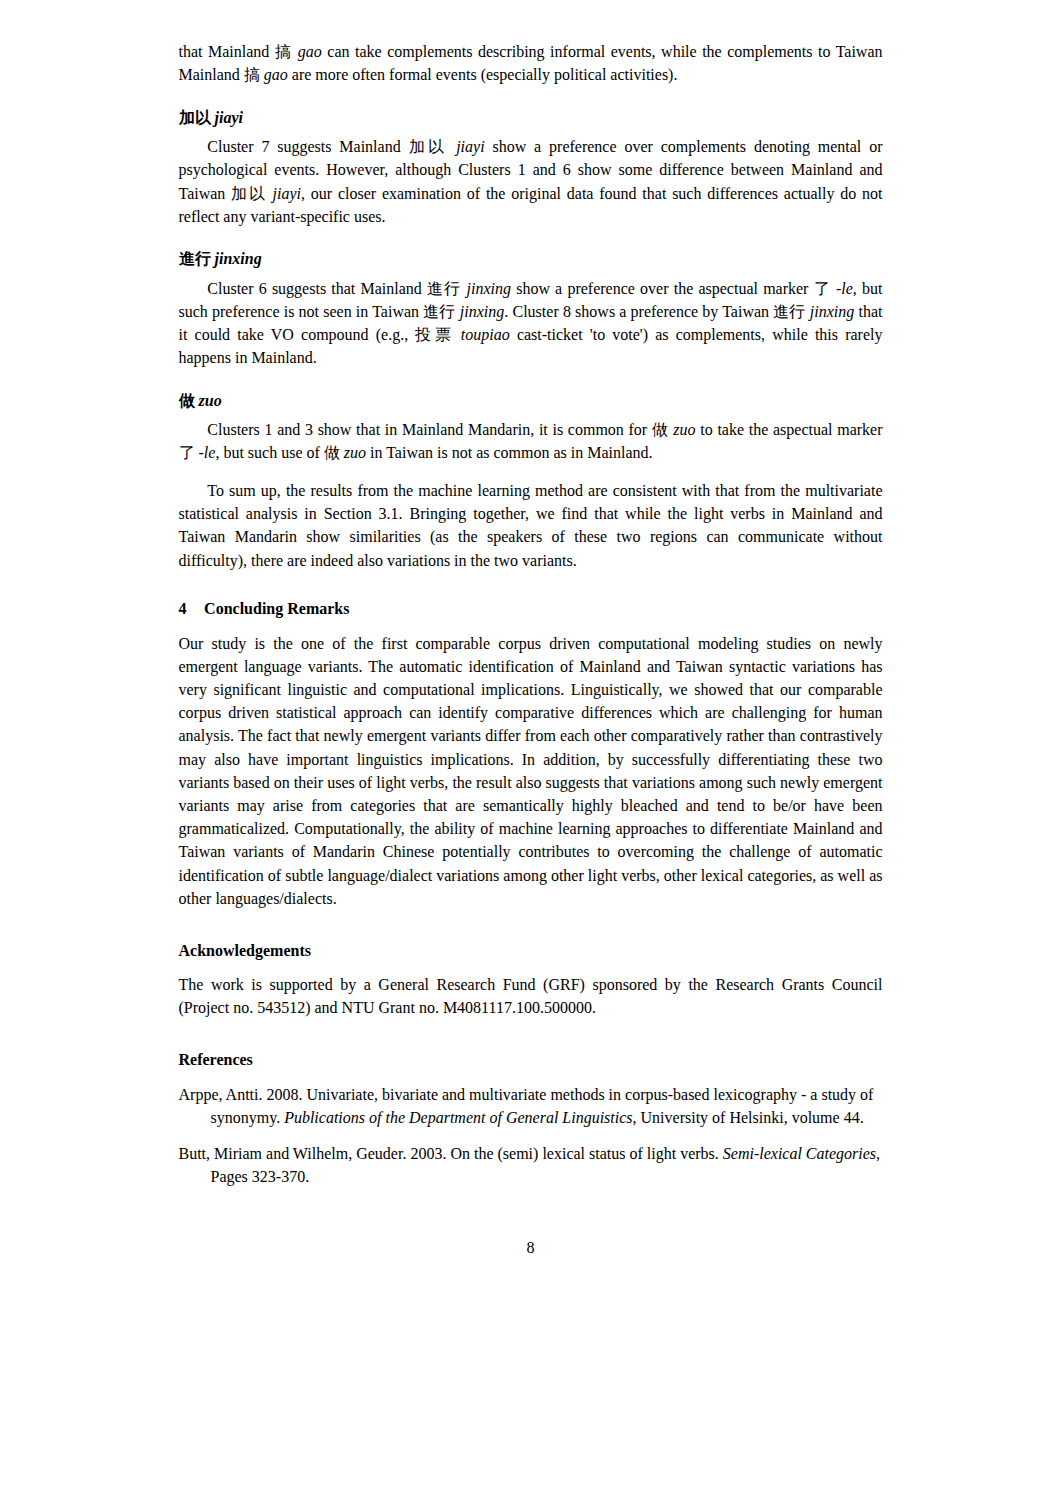that Mainland 搞 gao can take complements describing informal events, while the complements to Taiwan Mainland 搞 gao are more often formal events (especially political activities).
加以 jiayi
Cluster 7 suggests Mainland 加以 jiayi show a preference over complements denoting mental or psychological events. However, although Clusters 1 and 6 show some difference between Mainland and Taiwan 加以 jiayi, our closer examination of the original data found that such differences actually do not reflect any variant-specific uses.
進行 jinxing
Cluster 6 suggests that Mainland 進行 jinxing show a preference over the aspectual marker 了 -le, but such preference is not seen in Taiwan 進行 jinxing. Cluster 8 shows a preference by Taiwan 進行 jinxing that it could take VO compound (e.g., 投票 toupiao cast-ticket 'to vote') as complements, while this rarely happens in Mainland.
做 zuo
Clusters 1 and 3 show that in Mainland Mandarin, it is common for 做 zuo to take the aspectual marker 了 -le, but such use of 做 zuo in Taiwan is not as common as in Mainland.
To sum up, the results from the machine learning method are consistent with that from the multivariate statistical analysis in Section 3.1. Bringing together, we find that while the light verbs in Mainland and Taiwan Mandarin show similarities (as the speakers of these two regions can communicate without difficulty), there are indeed also variations in the two variants.
4 Concluding Remarks
Our study is the one of the first comparable corpus driven computational modeling studies on newly emergent language variants. The automatic identification of Mainland and Taiwan syntactic variations has very significant linguistic and computational implications. Linguistically, we showed that our comparable corpus driven statistical approach can identify comparative differences which are challenging for human analysis. The fact that newly emergent variants differ from each other comparatively rather than contrastively may also have important linguistics implications. In addition, by successfully differentiating these two variants based on their uses of light verbs, the result also suggests that variations among such newly emergent variants may arise from categories that are semantically highly bleached and tend to be/or have been grammaticalized. Computationally, the ability of machine learning approaches to differentiate Mainland and Taiwan variants of Mandarin Chinese potentially contributes to overcoming the challenge of automatic identification of subtle language/dialect variations among other light verbs, other lexical categories, as well as other languages/dialects.
Acknowledgements
The work is supported by a General Research Fund (GRF) sponsored by the Research Grants Council (Project no. 543512) and NTU Grant no. M4081117.100.500000.
References
Arppe, Antti. 2008. Univariate, bivariate and multivariate methods in corpus-based lexicography - a study of synonymy. Publications of the Department of General Linguistics, University of Helsinki, volume 44.
Butt, Miriam and Wilhelm, Geuder. 2003. On the (semi) lexical status of light verbs. Semi-lexical Categories, Pages 323-370.
8